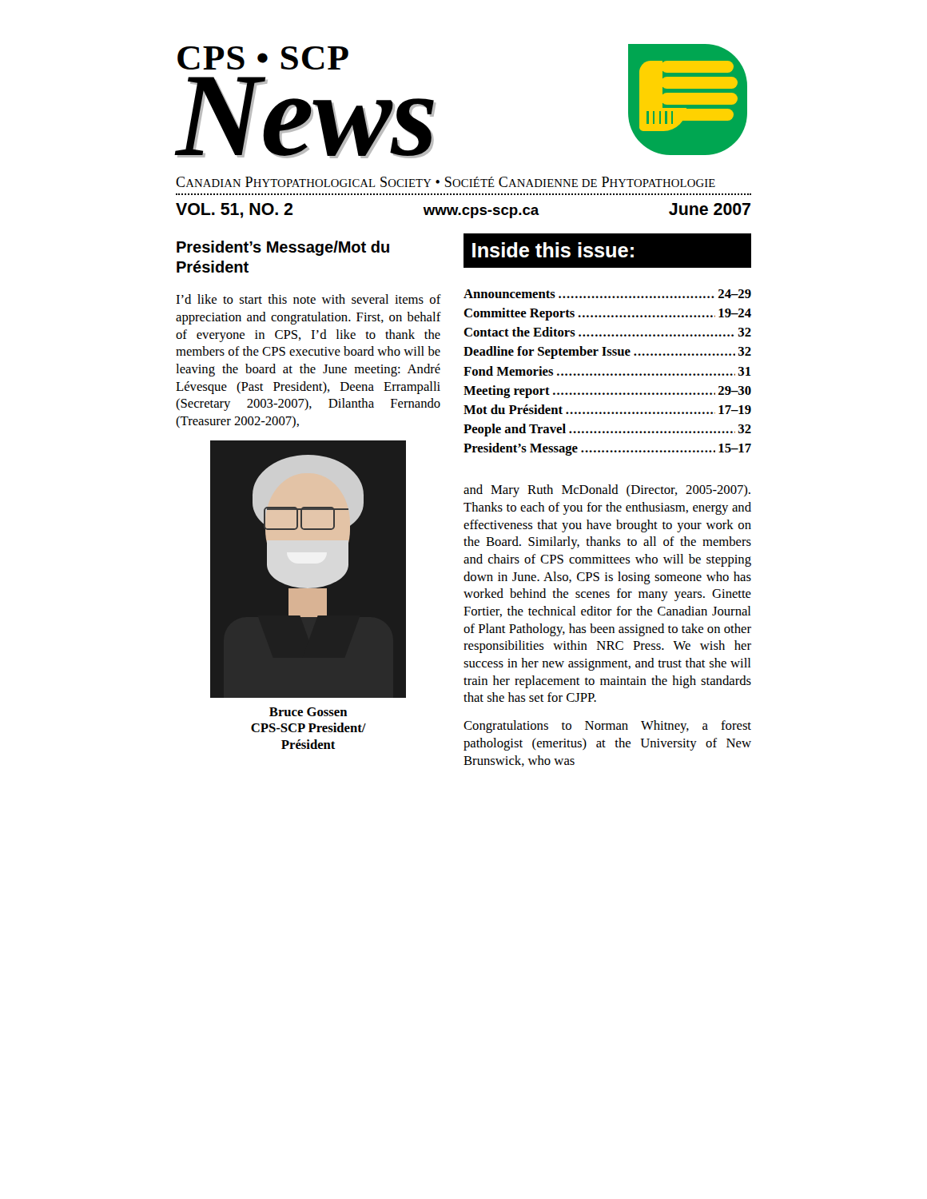CPS • SCP
News
CANADIAN PHYTOPATHOLOGICAL SOCIETY • SOCIÉTÉ CANADIENNE DE PHYTOPATHOLOGIE
VOL. 51, NO. 2 www.cps-scp.ca June 2007
President’s Message/Mot du Président
I’d like to start this note with several items of appreciation and congratulation. First, on behalf of everyone in CPS, I’d like to thank the members of the CPS executive board who will be leaving the board at the June meeting: André Lévesque (Past President), Deena Errampalli (Secretary 2003-2007), Dilantha Fernando (Treasurer 2002-2007),
Bruce Gossen
CPS-SCP President/
Président
Inside this issue:
Announcements.......................................................... 24–29
Committee Reports.......................................................... 19–24
Contact the Editors.......................................................... 32
Deadline for September Issue.......................................................... 32
Fond Memories.......................................................... 31
Meeting report.......................................................... 29–30
Mot du Président.......................................................... 17–19
People and Travel.......................................................... 32
President’s Message.......................................................... 15–17
and Mary Ruth McDonald (Director, 2005-2007). Thanks to each of you for the enthusiasm, energy and effectiveness that you have brought to your work on the Board. Similarly, thanks to all of the members and chairs of CPS committees who will be stepping down in June. Also, CPS is losing someone who has worked behind the scenes for many years. Ginette Fortier, the technical editor for the Canadian Journal of Plant Pathology, has been assigned to take on other responsibilities within NRC Press. We wish her success in her new assignment, and trust that she will train her replacement to maintain the high standards that she has set for CJPP.
Congratulations to Norman Whitney, a forest pathologist (emeritus) at the University of New Brunswick, who was